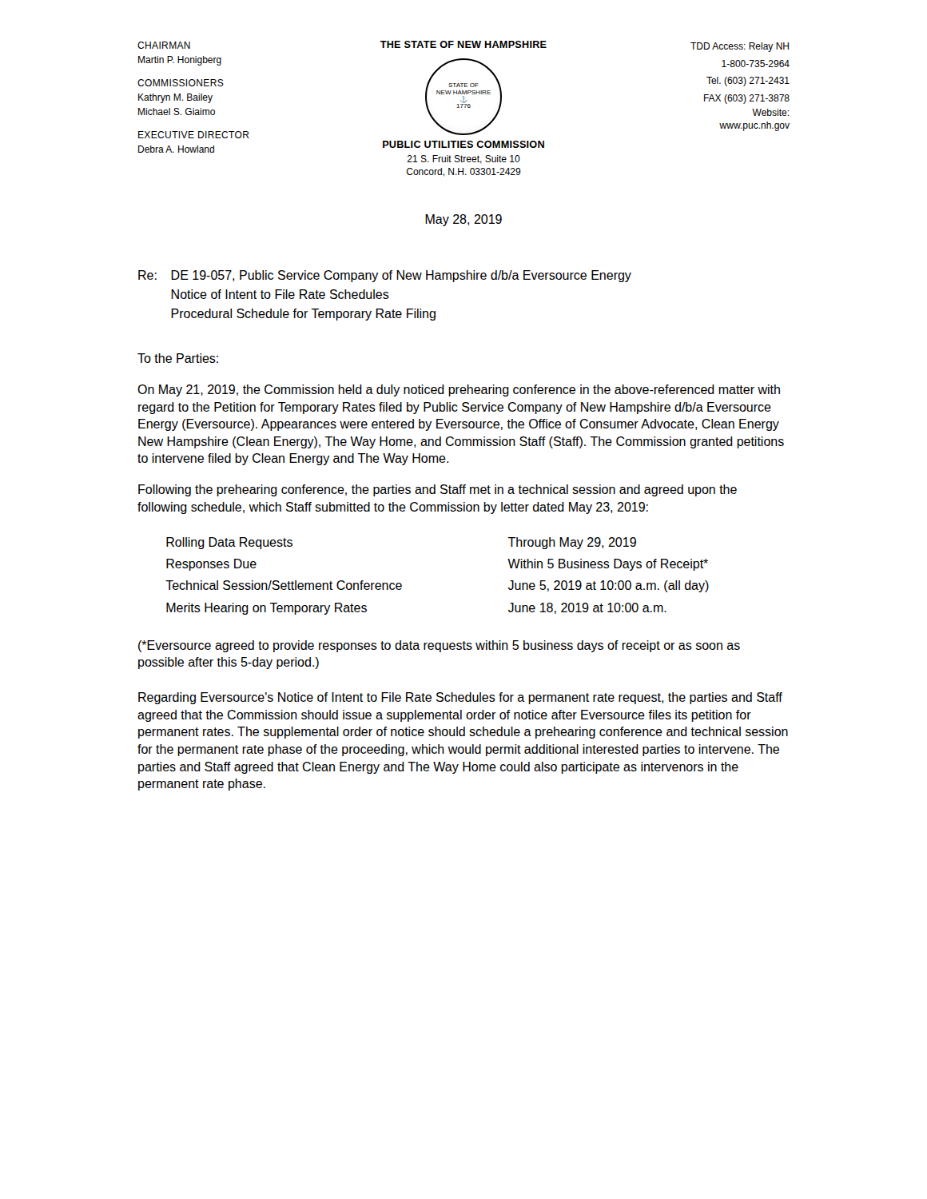CHAIRMAN
Martin P. Honigberg
COMMISSIONERS
Kathryn M. Bailey
Michael S. Giaimo
EXECUTIVE DIRECTOR
Debra A. Howland
THE STATE OF NEW HAMPSHIRE
STATE OF
NEW HAMPSHIRE
⚓
1776
PUBLIC UTILITIES COMMISSION
21 S. Fruit Street, Suite 10
Concord, N.H. 03301-2429
TDD Access: Relay NH
1-800-735-2964
Tel. (603) 271-2431
FAX (603) 271-3878
Website:
www.puc.nh.gov
May 28, 2019
Re:
DE 19-057, Public Service Company of New Hampshire d/b/a Eversource Energy
Notice of Intent to File Rate Schedules
Procedural Schedule for Temporary Rate Filing
To the Parties:
On May 21, 2019, the Commission held a duly noticed prehearing conference in the above-referenced matter with regard to the Petition for Temporary Rates filed by Public Service Company of New Hampshire d/b/a Eversource Energy (Eversource). Appearances were entered by Eversource, the Office of Consumer Advocate, Clean Energy New Hampshire (Clean Energy), The Way Home, and Commission Staff (Staff). The Commission granted petitions to intervene filed by Clean Energy and The Way Home.
Following the prehearing conference, the parties and Staff met in a technical session and agreed upon the following schedule, which Staff submitted to the Commission by letter dated May 23, 2019:
| Rolling Data Requests | Through May 29, 2019 |
| Responses Due | Within 5 Business Days of Receipt* |
| Technical Session/Settlement Conference | June 5, 2019 at 10:00 a.m. (all day) |
| Merits Hearing on Temporary Rates | June 18, 2019 at 10:00 a.m. |
(*Eversource agreed to provide responses to data requests within 5 business days of receipt or as soon as possible after this 5-day period.)
Regarding Eversource's Notice of Intent to File Rate Schedules for a permanent rate request, the parties and Staff agreed that the Commission should issue a supplemental order of notice after Eversource files its petition for permanent rates. The supplemental order of notice should schedule a prehearing conference and technical session for the permanent rate phase of the proceeding, which would permit additional interested parties to intervene. The parties and Staff agreed that Clean Energy and The Way Home could also participate as intervenors in the permanent rate phase.